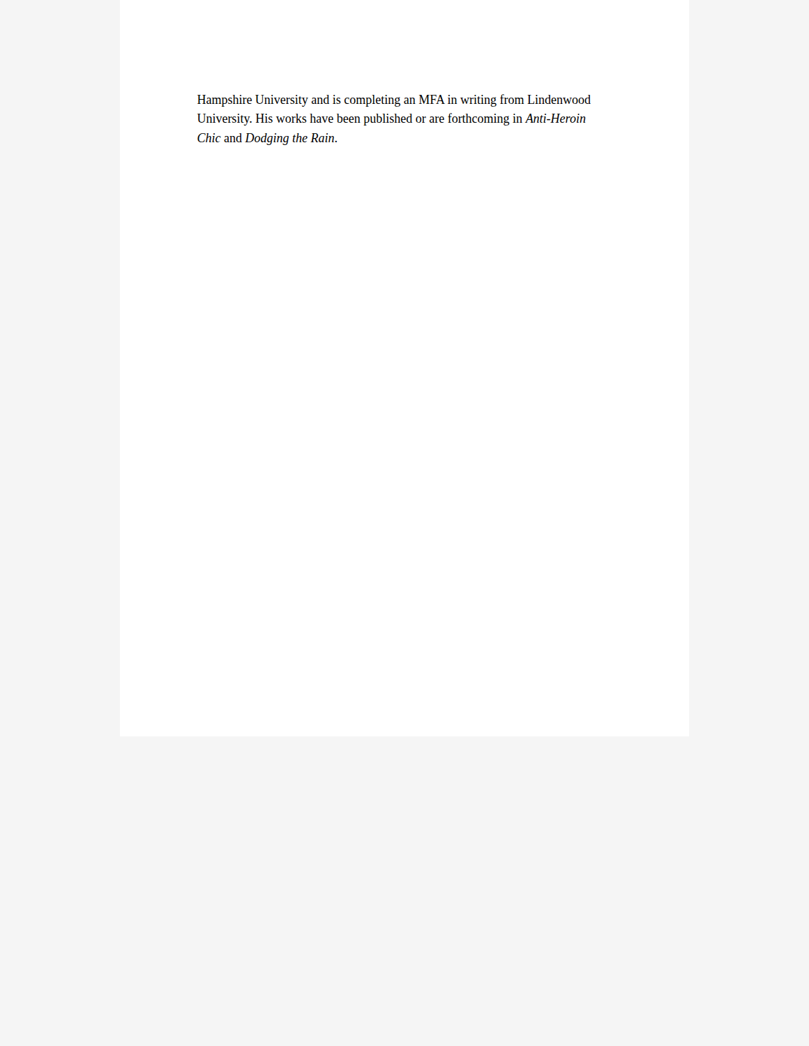Hampshire University and is completing an MFA in writing from Lindenwood University. His works have been published or are forthcoming in Anti-Heroin Chic and Dodging the Rain.